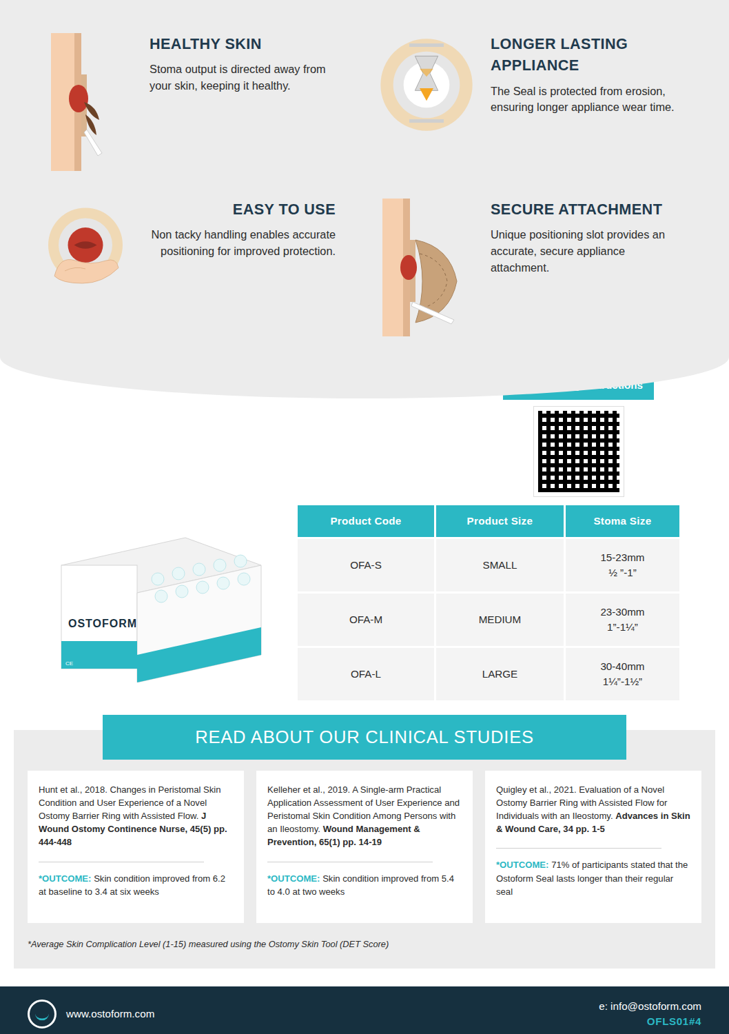Healthy Skin
Stoma output is directed away from your skin, keeping it healthy.
Longer Lasting Appliance
The Seal is protected from erosion, ensuring longer appliance wear time.
Easy to Use
Non tacky handling enables accurate positioning for improved protection.
Secure Attachment
Unique positioning slot provides an accurate, secure appliance attachment.
Watch Fitting Instructions
OSTOFORM CE
| Product Code | Product Size | Stoma Size |
| --- | --- | --- |
| OFA-S | SMALL | 15-23mm ½ ”-1” |
| OFA-M | MEDIUM | 23-30mm 1”-1¼” |
| OFA-L | LARGE | 30-40mm 1¼”-1½” |
READ ABOUT OUR CLINICAL STUDIES
Hunt et al., 2018. Changes in Peristomal Skin Condition and User Experience of a Novel Ostomy Barrier Ring with Assisted Flow. J Wound Ostomy Continence Nurse, 45(5) pp. 444-448
*OUTCOME: Skin condition improved from 6.2 at baseline to 3.4 at six weeks
Kelleher et al., 2019. A Single-arm Practical Application Assessment of User Experience and Peristomal Skin Condition Among Persons with an Ileostomy. Wound Management & Prevention, 65(1) pp. 14-19
*OUTCOME: Skin condition improved from 5.4 to 4.0 at two weeks
Quigley et al., 2021. Evaluation of a Novel Ostomy Barrier Ring with Assisted Flow for Individuals with an Ileostomy. Advances in Skin & Wound Care, 34 pp. 1-5
*OUTCOME: 71% of participants stated that the Ostoform Seal lasts longer than their regular seal
*Average Skin Complication Level (1-15) measured using the Ostomy Skin Tool (DET Score)
www.ostoform.com
e: info@ostoform.com
OFLS01#4